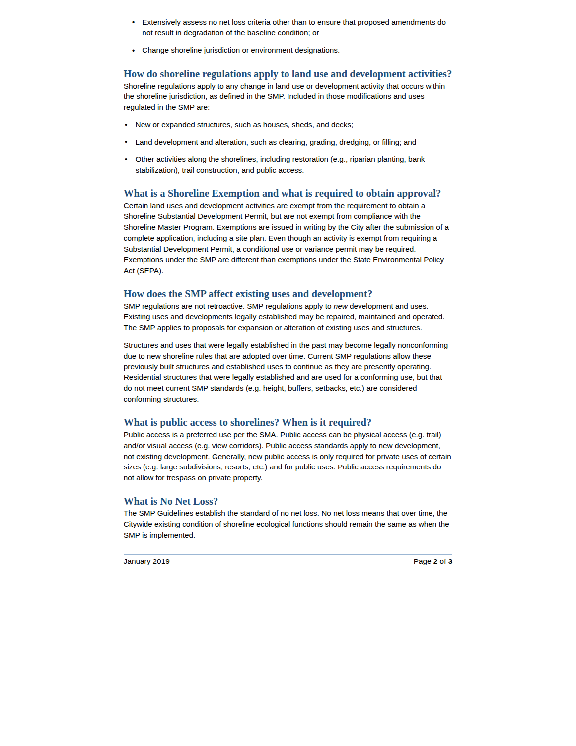Extensively assess no net loss criteria other than to ensure that proposed amendments do not result in degradation of the baseline condition; or
Change shoreline jurisdiction or environment designations.
How do shoreline regulations apply to land use and development activities?
Shoreline regulations apply to any change in land use or development activity that occurs within the shoreline jurisdiction, as defined in the SMP. Included in those modifications and uses regulated in the SMP are:
New or expanded structures, such as houses, sheds, and decks;
Land development and alteration, such as clearing, grading, dredging, or filling; and
Other activities along the shorelines, including restoration (e.g., riparian planting, bank stabilization), trail construction, and public access.
What is a Shoreline Exemption and what is required to obtain approval?
Certain land uses and development activities are exempt from the requirement to obtain a Shoreline Substantial Development Permit, but are not exempt from compliance with the Shoreline Master Program. Exemptions are issued in writing by the City after the submission of a complete application, including a site plan. Even though an activity is exempt from requiring a Substantial Development Permit, a conditional use or variance permit may be required. Exemptions under the SMP are different than exemptions under the State Environmental Policy Act (SEPA).
How does the SMP affect existing uses and development?
SMP regulations are not retroactive. SMP regulations apply to new development and uses. Existing uses and developments legally established may be repaired, maintained and operated. The SMP applies to proposals for expansion or alteration of existing uses and structures.
Structures and uses that were legally established in the past may become legally nonconforming due to new shoreline rules that are adopted over time. Current SMP regulations allow these previously built structures and established uses to continue as they are presently operating. Residential structures that were legally established and are used for a conforming use, but that do not meet current SMP standards (e.g. height, buffers, setbacks, etc.) are considered conforming structures.
What is public access to shorelines? When is it required?
Public access is a preferred use per the SMA. Public access can be physical access (e.g. trail) and/or visual access (e.g. view corridors). Public access standards apply to new development, not existing development. Generally, new public access is only required for private uses of certain sizes (e.g. large subdivisions, resorts, etc.) and for public uses. Public access requirements do not allow for trespass on private property.
What is No Net Loss?
The SMP Guidelines establish the standard of no net loss. No net loss means that over time, the Citywide existing condition of shoreline ecological functions should remain the same as when the SMP is implemented.
January 2019
Page 2 of 3